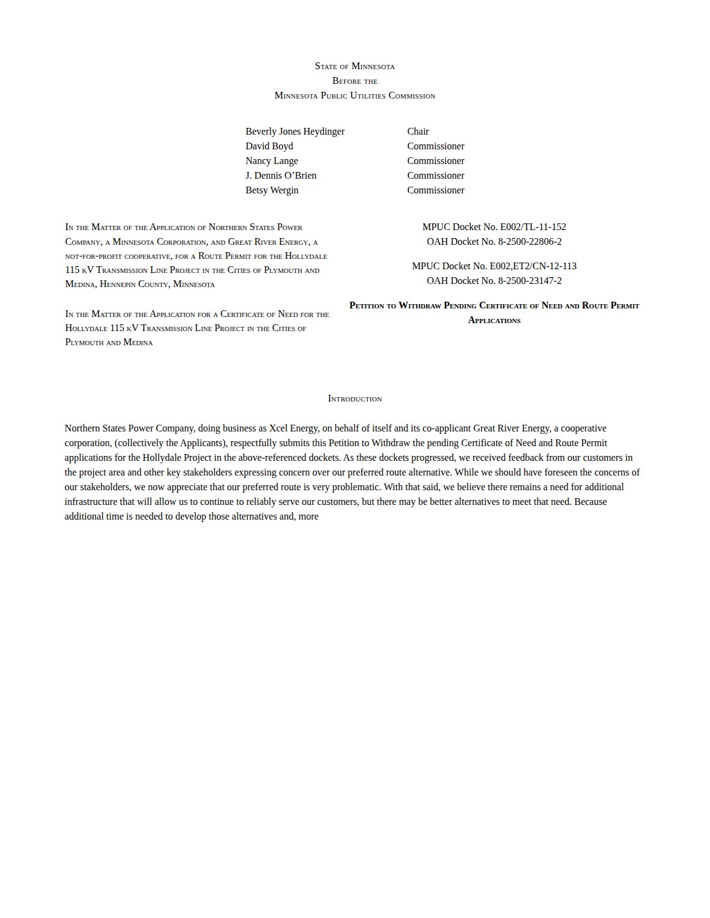State of Minnesota
Before the
Minnesota Public Utilities Commission
| Beverly Jones Heydinger | Chair |
| David Boyd | Commissioner |
| Nancy Lange | Commissioner |
| J. Dennis O’Brien | Commissioner |
| Betsy Wergin | Commissioner |
| In the Matter of the Application of Northern States Power Company, a Minnesota Corporation, and Great River Energy, a not-for-profit cooperative, for a Route Permit for the Hollydale 115 kV Transmission Line Project in the Cities of Plymouth and Medina, Hennepin County, Minnesota In the Matter of the Application for a Certificate of Need for the Hollydale 115 kV Transmission Line Project in the Cities of Plymouth and Medina | MPUC Docket No. E002/TL-11-152 OAH Docket No. 8-2500-22806-2 MPUC Docket No. E002,ET2/CN-12-113 OAH Docket No. 8-2500-23147-2 Petition to Withdraw Pending Certificate of Need and Route Permit Applications |
Introduction
Northern States Power Company, doing business as Xcel Energy, on behalf of itself and its co-applicant Great River Energy, a cooperative corporation, (collectively the Applicants), respectfully submits this Petition to Withdraw the pending Certificate of Need and Route Permit applications for the Hollydale Project in the above-referenced dockets. As these dockets progressed, we received feedback from our customers in the project area and other key stakeholders expressing concern over our preferred route alternative. While we should have foreseen the concerns of our stakeholders, we now appreciate that our preferred route is very problematic. With that said, we believe there remains a need for additional infrastructure that will allow us to continue to reliably serve our customers, but there may be better alternatives to meet that need. Because additional time is needed to develop those alternatives and, more